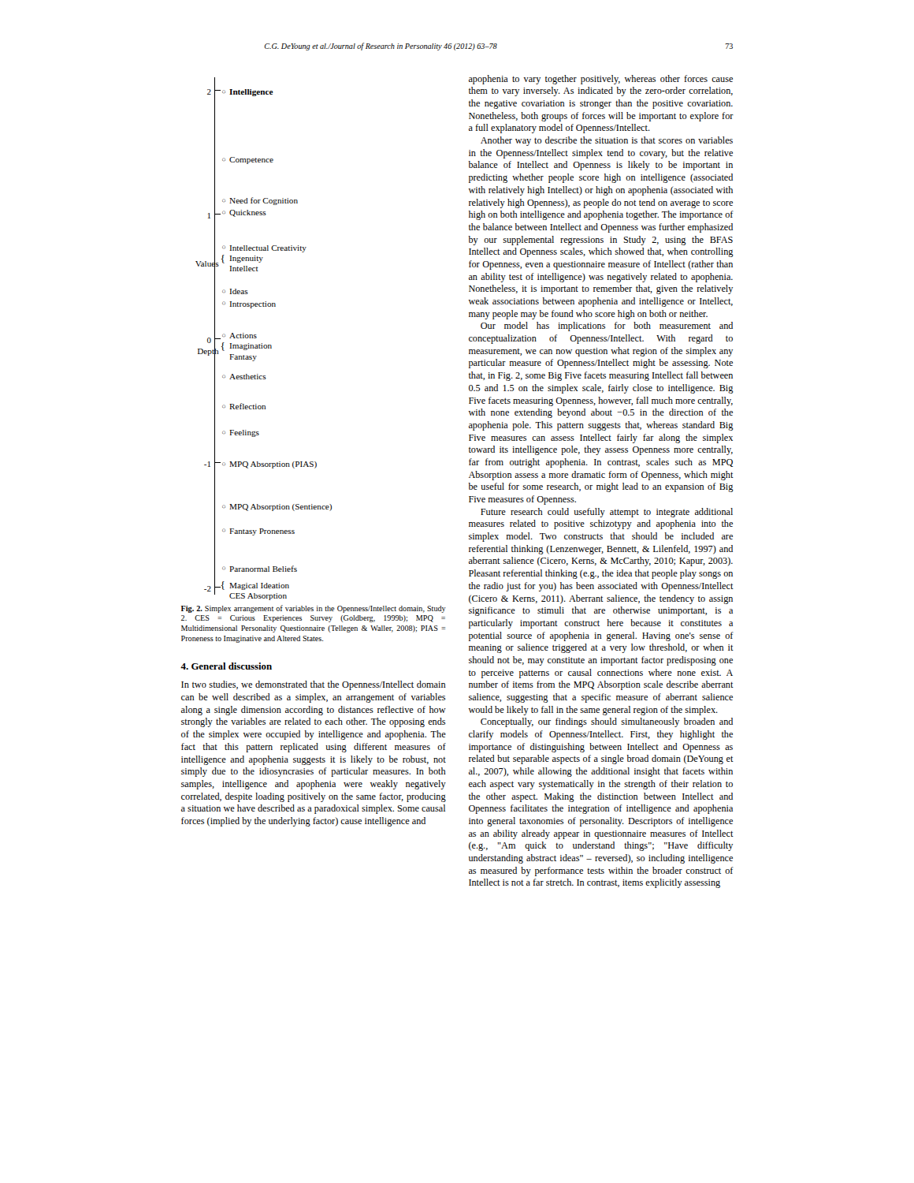C.G. DeYoung et al./Journal of Research in Personality 46 (2012) 63–78 73
2
1
0
-1
-2
Intelligence
Competence
Need for Cognition
Quickness
Intellectual Creativity
Ingenuity
Intellect
{
Values
Ideas
Introspection
Actions
Imagination
Fantasy
{
Depth
Aesthetics
Reflection
Feelings
MPQ Absorption (PIAS)
MPQ Absorption (Sentience)
Fantasy Proneness
Paranormal Beliefs
Magical Ideation
CES Absorption
{
Fig. 2. Simplex arrangement of variables in the Openness/Intellect domain, Study 2. CES = Curious Experiences Survey (Goldberg, 1999b); MPQ = Multidimensional Personality Questionnaire (Tellegen & Waller, 2008); PIAS = Proneness to Imaginative and Altered States.
4. General discussion
In two studies, we demonstrated that the Openness/Intellect domain can be well described as a simplex, an arrangement of variables along a single dimension according to distances reflective of how strongly the variables are related to each other. The opposing ends of the simplex were occupied by intelligence and apophenia. The fact that this pattern replicated using different measures of intelligence and apophenia suggests it is likely to be robust, not simply due to the idiosyncrasies of particular measures. In both samples, intelligence and apophenia were weakly negatively correlated, despite loading positively on the same factor, producing a situation we have described as a paradoxical simplex. Some causal forces (implied by the underlying factor) cause intelligence and
apophenia to vary together positively, whereas other forces cause them to vary inversely. As indicated by the zero-order correlation, the negative covariation is stronger than the positive covariation. Nonetheless, both groups of forces will be important to explore for a full explanatory model of Openness/Intellect.
Another way to describe the situation is that scores on variables in the Openness/Intellect simplex tend to covary, but the relative balance of Intellect and Openness is likely to be important in predicting whether people score high on intelligence (associated with relatively high Intellect) or high on apophenia (associated with relatively high Openness), as people do not tend on average to score high on both intelligence and apophenia together. The importance of the balance between Intellect and Openness was further emphasized by our supplemental regressions in Study 2, using the BFAS Intellect and Openness scales, which showed that, when controlling for Openness, even a questionnaire measure of Intellect (rather than an ability test of intelligence) was negatively related to apophenia. Nonetheless, it is important to remember that, given the relatively weak associations between apophenia and intelligence or Intellect, many people may be found who score high on both or neither.
Our model has implications for both measurement and conceptualization of Openness/Intellect. With regard to measurement, we can now question what region of the simplex any particular measure of Openness/Intellect might be assessing. Note that, in Fig. 2, some Big Five facets measuring Intellect fall between 0.5 and 1.5 on the simplex scale, fairly close to intelligence. Big Five facets measuring Openness, however, fall much more centrally, with none extending beyond about −0.5 in the direction of the apophenia pole. This pattern suggests that, whereas standard Big Five measures can assess Intellect fairly far along the simplex toward its intelligence pole, they assess Openness more centrally, far from outright apophenia. In contrast, scales such as MPQ Absorption assess a more dramatic form of Openness, which might be useful for some research, or might lead to an expansion of Big Five measures of Openness.
Future research could usefully attempt to integrate additional measures related to positive schizotypy and apophenia into the simplex model. Two constructs that should be included are referential thinking (Lenzenweger, Bennett, & Lilenfeld, 1997) and aberrant salience (Cicero, Kerns, & McCarthy, 2010; Kapur, 2003). Pleasant referential thinking (e.g., the idea that people play songs on the radio just for you) has been associated with Openness/Intellect (Cicero & Kerns, 2011). Aberrant salience, the tendency to assign significance to stimuli that are otherwise unimportant, is a particularly important construct here because it constitutes a potential source of apophenia in general. Having one's sense of meaning or salience triggered at a very low threshold, or when it should not be, may constitute an important factor predisposing one to perceive patterns or causal connections where none exist. A number of items from the MPQ Absorption scale describe aberrant salience, suggesting that a specific measure of aberrant salience would be likely to fall in the same general region of the simplex.
Conceptually, our findings should simultaneously broaden and clarify models of Openness/Intellect. First, they highlight the importance of distinguishing between Intellect and Openness as related but separable aspects of a single broad domain (DeYoung et al., 2007), while allowing the additional insight that facets within each aspect vary systematically in the strength of their relation to the other aspect. Making the distinction between Intellect and Openness facilitates the integration of intelligence and apophenia into general taxonomies of personality. Descriptors of intelligence as an ability already appear in questionnaire measures of Intellect (e.g., "Am quick to understand things"; "Have difficulty understanding abstract ideas" – reversed), so including intelligence as measured by performance tests within the broader construct of Intellect is not a far stretch. In contrast, items explicitly assessing